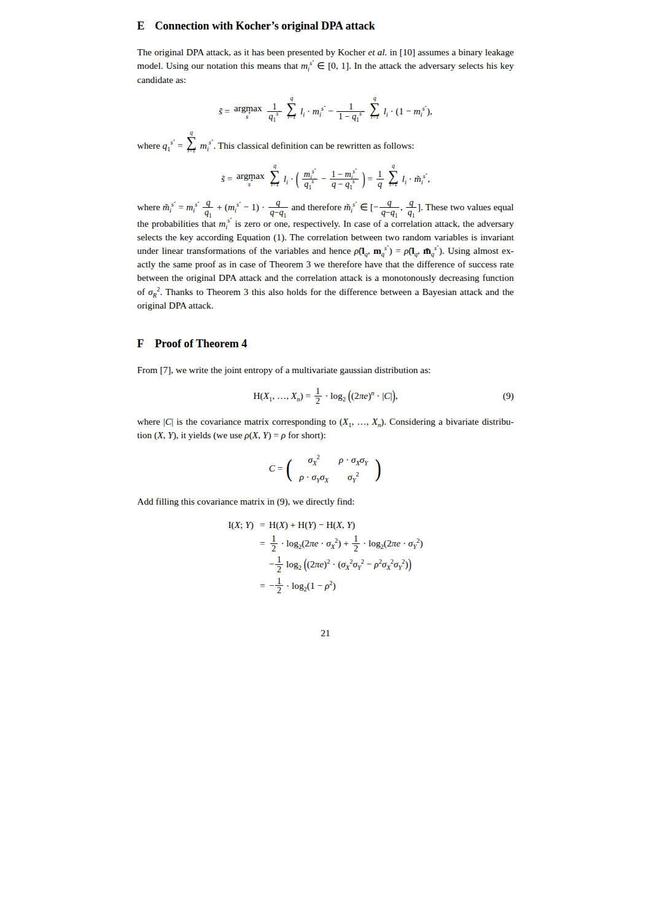EConnection with Kocher’s original DPA attack
The original DPA attack, as it has been presented by Kocher et al. in [10] assumes a binary leakage model. Using our notation this means that mis* ∈ [0, 1]. In the attack the adversary selects his key candidate as:
s̃ = argmax s* 1 q1s* q∑i=1 li · mis* − 11 − q1s* q∑i=1 li · (1 − mis*),
where q1s* = q∑i=1 mis*. This classical definition can be rewritten as follows:
s̃ = argmax s* q∑i=1 li · ( mis*q1s* − 1 − mis*q − q1s* ) = 1 q q∑i=1 li · m̃is*,
where m̃is* = mis* qq1 + (mis* − 1) · qq−q1 and therefore m̃is* ∈ [−qq−q1, qq1]. These two values equal the probabilities that mis* is zero or one, respectively. In case of a correlation attack, the adversary selects the key according Equation (1). The correlation between two random variables is invariant under linear transformations of the variables and hence ρ̂(lq, mqs*) = ρ̂(lq, m̃qs*). Using almost exactly the same proof as in case of Theorem 3 we therefore have that the difference of success rate between the original DPA attack and the correlation attack is a monotonously decreasing function of σR2. Thanks to Theorem 3 this also holds for the difference between a Bayesian attack and the original DPA attack.
FProof of Theorem 4
From [7], we write the joint entropy of a multivariate gaussian distribution as:
H(X1, …, Xn) = 12 · log2 ((2πe)n · |C|), (9)
where |C| is the covariance matrix corresponding to (X1, …, Xn). Considering a bivariate distribution (X, Y), it yields (we use ρ(X, Y) = ρ for short):
C = (
| σ X 2 | ρ · σ X σ Y |
| ρ · σ Y σ X | σ Y 2 |
)
Add filling this covariance matrix in (9), we directly find:
| I( X ; Y ) | = | H( X ) + H( Y ) − H( X , Y ) |
| | = | 1 2 · log 2 (2 πe · σ X 2 ) + 1 2 · log 2 (2 πe · σ Y 2 ) |
| | | − 1 2 log 2 ( (2 πe ) 2 · ( σ X 2 σ Y 2 − ρ 2 σ X 2 σ Y 2 ) ) |
| | = | − 1 2 · log 2 (1 − ρ 2 ) |
21